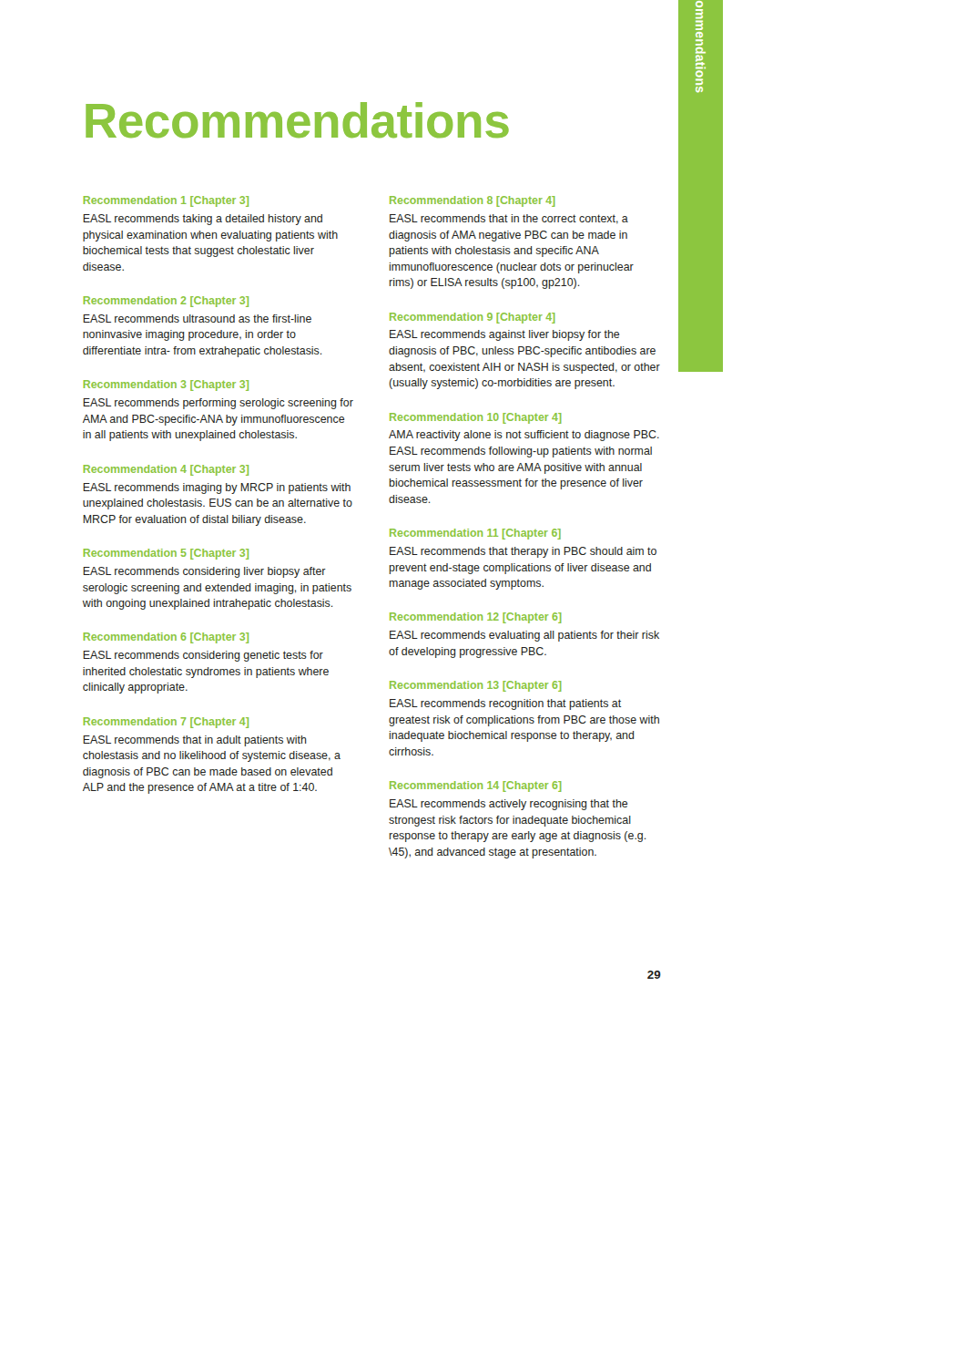Recommendations
Recommendations
Recommendation 1 [Chapter 3]
EASL recommends taking a detailed history and physical examination when evaluating patients with biochemical tests that suggest cholestatic liver disease.
Recommendation 2 [Chapter 3]
EASL recommends ultrasound as the first-line noninvasive imaging procedure, in order to differentiate intra- from extrahepatic cholestasis.
Recommendation 3 [Chapter 3]
EASL recommends performing serologic screening for AMA and PBC-specific-ANA by immunofluorescence in all patients with unexplained cholestasis.
Recommendation 4 [Chapter 3]
EASL recommends imaging by MRCP in patients with unexplained cholestasis. EUS can be an alternative to MRCP for evaluation of distal biliary disease.
Recommendation 5 [Chapter 3]
EASL recommends considering liver biopsy after serologic screening and extended imaging, in patients with ongoing unexplained intrahepatic cholestasis.
Recommendation 6 [Chapter 3]
EASL recommends considering genetic tests for inherited cholestatic syndromes in patients where clinically appropriate.
Recommendation 7 [Chapter 4]
EASL recommends that in adult patients with cholestasis and no likelihood of systemic disease, a diagnosis of PBC can be made based on elevated ALP and the presence of AMA at a titre of 1:40.
Recommendation 8 [Chapter 4]
EASL recommends that in the correct context, a diagnosis of AMA negative PBC can be made in patients with cholestasis and specific ANA immunofluorescence (nuclear dots or perinuclear rims) or ELISA results (sp100, gp210).
Recommendation 9 [Chapter 4]
EASL recommends against liver biopsy for the diagnosis of PBC, unless PBC-specific antibodies are absent, coexistent AIH or NASH is suspected, or other (usually systemic) co-morbidities are present.
Recommendation 10 [Chapter 4]
AMA reactivity alone is not sufficient to diagnose PBC. EASL recommends following-up patients with normal serum liver tests who are AMA positive with annual biochemical reassessment for the presence of liver disease.
Recommendation 11 [Chapter 6]
EASL recommends that therapy in PBC should aim to prevent end-stage complications of liver disease and manage associated symptoms.
Recommendation 12 [Chapter 6]
EASL recommends evaluating all patients for their risk of developing progressive PBC.
Recommendation 13 [Chapter 6]
EASL recommends recognition that patients at greatest risk of complications from PBC are those with inadequate biochemical response to therapy, and cirrhosis.
Recommendation 14 [Chapter 6]
EASL recommends actively recognising that the strongest risk factors for inadequate biochemical response to therapy are early age at diagnosis (e.g. \45), and advanced stage at presentation.
29